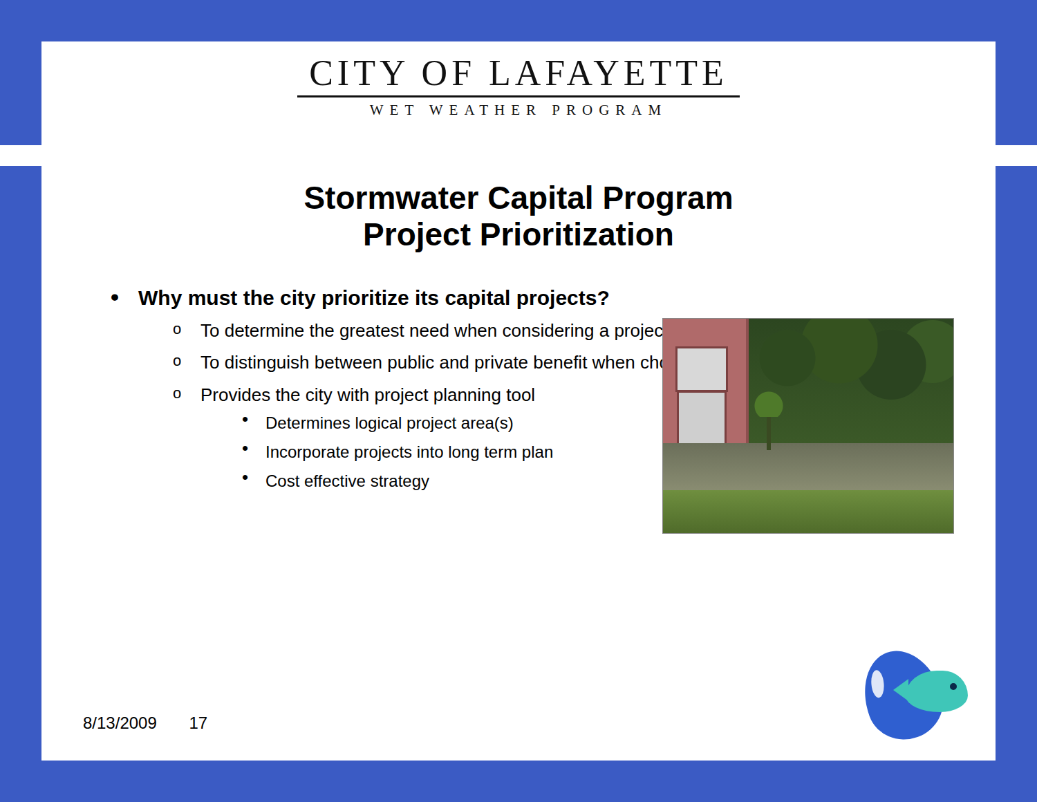CITY OF LAFAYETTE
WET WEATHER PROGRAM
Stormwater Capital Program
Project Prioritization
Why must the city prioritize its capital projects?
To determine the greatest need when considering a project
To distinguish between public and private benefit when choosing projects
Provides the city with project planning tool
Determines logical project area(s)
Incorporate projects into long term plan
Cost effective strategy
8/13/2009 17